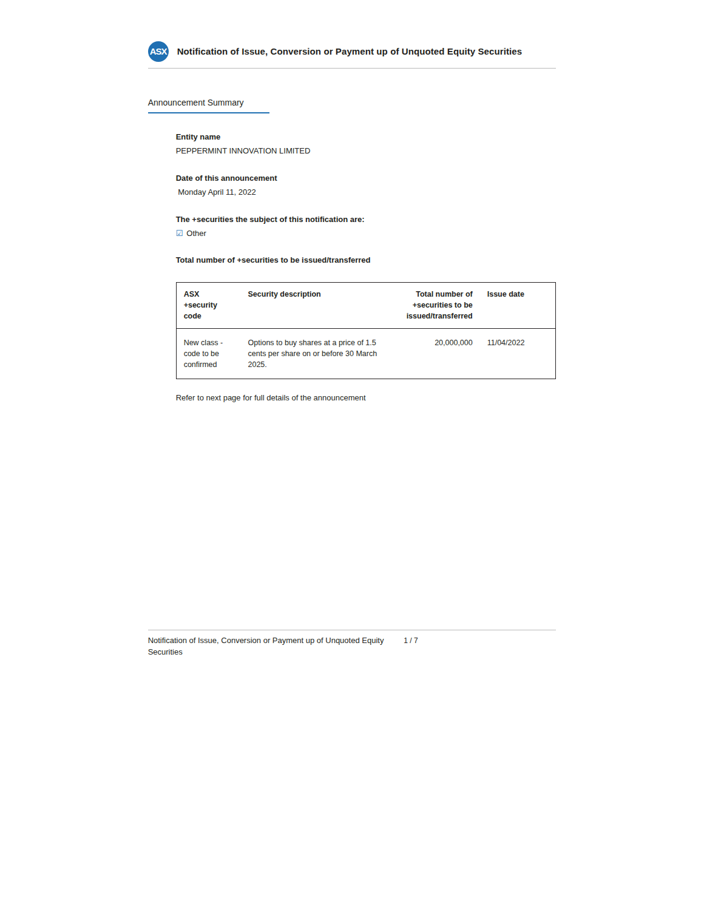ASX
Notification of Issue, Conversion or Payment up of Unquoted Equity Securities
Announcement Summary
Entity name
PEPPERMINT INNOVATION LIMITED
Date of this announcement
Monday April 11, 2022
The +securities the subject of this notification are:
☑Other
Total number of +securities to be issued/transferred
| ASX +security code | Security description | Total number of +securities to be issued/transferred | Issue date |
| --- | --- | --- | --- |
| New class - code to be confirmed | Options to buy shares at a price of 1.5 cents per share on or before 30 March 2025. | 20,000,000 | 11/04/2022 |
Refer to next page for full details of the announcement
Notification of Issue, Conversion or Payment up of Unquoted Equity Securities
1 / 7